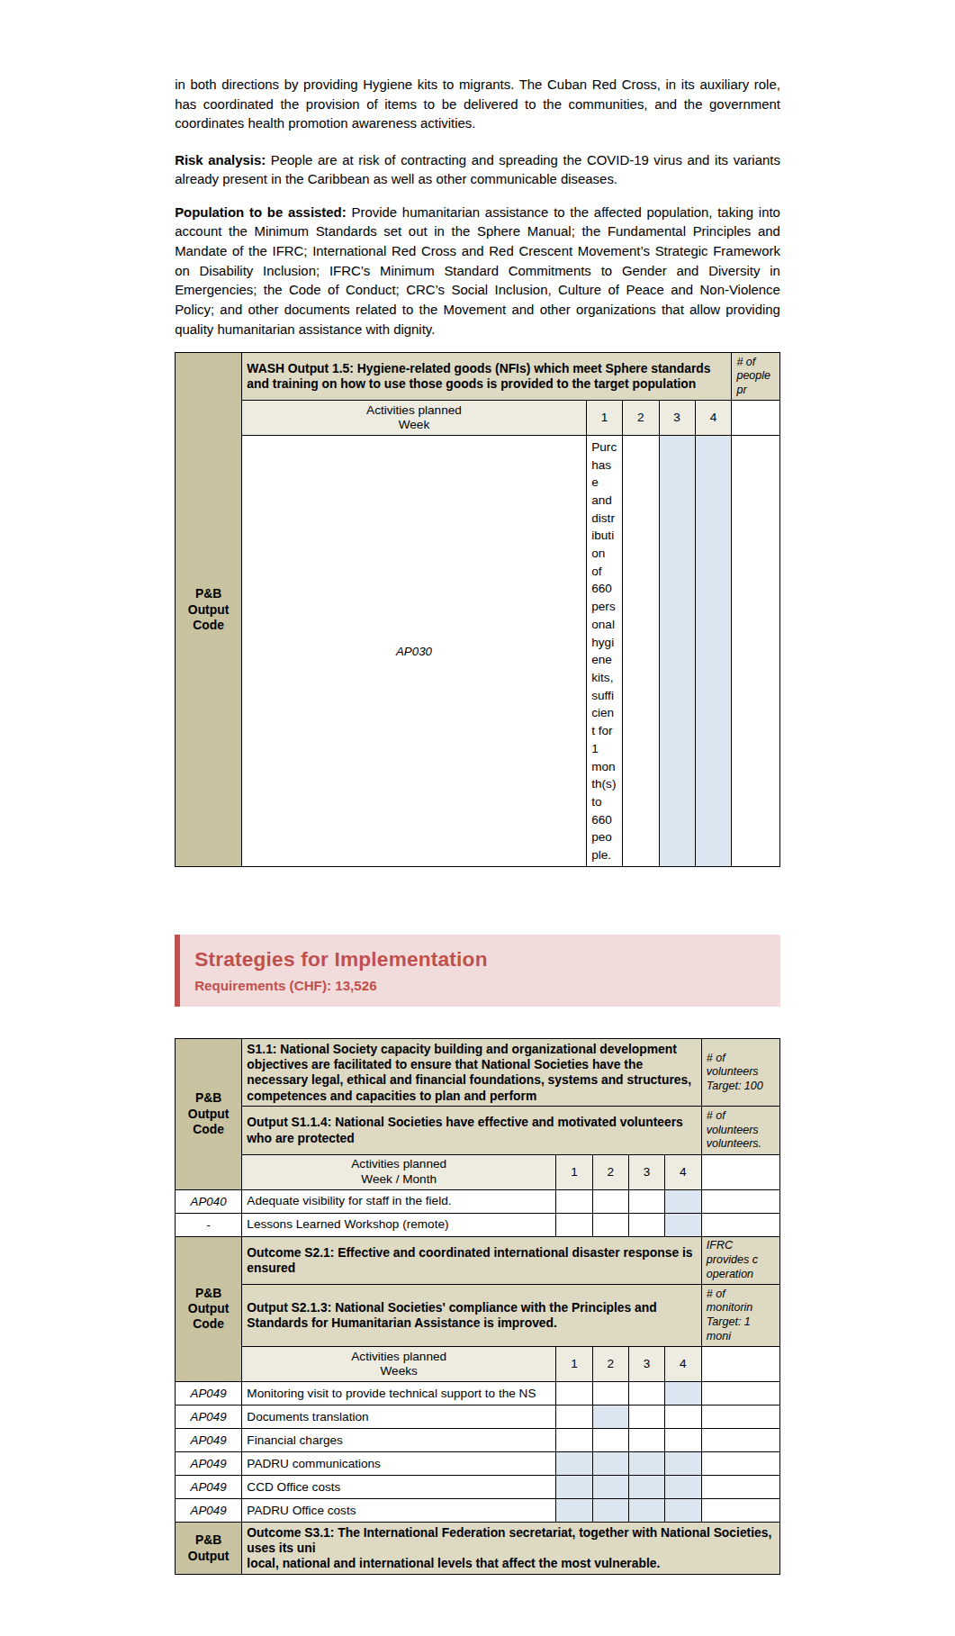in both directions by providing Hygiene kits to migrants. The Cuban Red Cross, in its auxiliary role, has coordinated the provision of items to be delivered to the communities, and the government coordinates health promotion awareness activities.
Risk analysis: People are at risk of contracting and spreading the COVID-19 virus and its variants already present in the Caribbean as well as other communicable diseases.
Population to be assisted: Provide humanitarian assistance to the affected population, taking into account the Minimum Standards set out in the Sphere Manual; the Fundamental Principles and Mandate of the IFRC; International Red Cross and Red Crescent Movement’s Strategic Framework on Disability Inclusion; IFRC’s Minimum Standard Commitments to Gender and Diversity in Emergencies; the Code of Conduct; CRC’s Social Inclusion, Culture of Peace and Non-Violence Policy; and other documents related to the Movement and other organizations that allow providing quality humanitarian assistance with dignity.
| P&B Output Code | WASH Output 1.5: Hygiene-related goods (NFIs) which meet Sphere standards and training on how to use those goods is provided to the target population | # of people pr |
| Activities planned Week | 1 | 2 | 3 | 4 | |
| AP030 | Purchase and distribution of 660 personal hygiene kits, sufficient for 1 month(s) to 660 people. | | | | | |
Strategies for Implementation
Requirements (CHF): 13,526
| P&B Output Code | S1.1: National Society capacity building and organizational development objectives are facilitated to ensure that National Societies have the necessary legal, ethical and financial foundations, systems and structures, competences and capacities to plan and perform | # of volunteers Target: 100 |
| Output S1.1.4: National Societies have effective and motivated volunteers who are protected | # of volunteers volunteers. |
| Activities planned Week / Month | 1 | 2 | 3 | 4 | |
| AP040 | Adequate visibility for staff in the field. | | | | | |
| - | Lessons Learned Workshop (remote) | | | | | |
| P&B Output Code | Outcome S2.1: Effective and coordinated international disaster response is ensured | IFRC provides c operation |
| Output S2.1.3: National Societies' compliance with the Principles and Standards for Humanitarian Assistance is improved. | # of monitorin Target: 1 moni |
| Activities planned Weeks | 1 | 2 | 3 | 4 | |
| AP049 | Monitoring visit to provide technical support to the NS | | | | | |
| AP049 | Documents translation | | | | | |
| AP049 | Financial charges | | | | | |
| AP049 | PADRU communications | | | | | |
| AP049 | CCD Office costs | | | | | |
| AP049 | PADRU Office costs | | | | | |
| P&B Output | Outcome S3.1: The International Federation secretariat, together with National Societies, uses its uni local, national and international levels that affect the most vulnerable. |